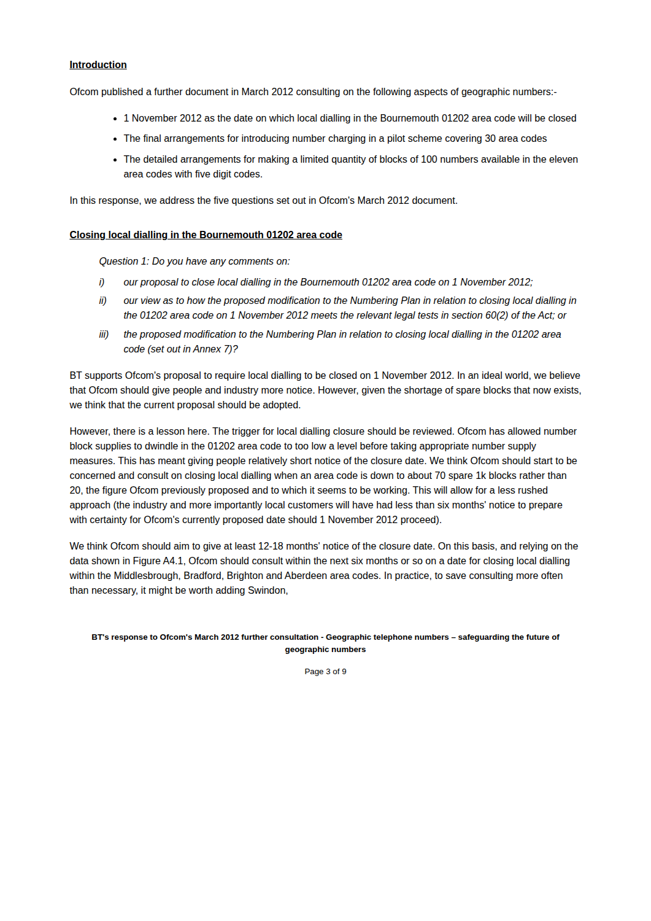Introduction
Ofcom published a further document in March 2012 consulting on the following aspects of geographic numbers:-
1 November 2012 as the date on which local dialling in the Bournemouth 01202 area code will be closed
The final arrangements for introducing number charging in a pilot scheme covering 30 area codes
The detailed arrangements for making a limited quantity of blocks of 100 numbers available in the eleven area codes with five digit codes.
In this response, we address the five questions set out in Ofcom's March 2012 document.
Closing local dialling in the Bournemouth 01202 area code
Question 1: Do you have any comments on:
i) our proposal to close local dialling in the Bournemouth 01202 area code on 1 November 2012;
ii) our view as to how the proposed modification to the Numbering Plan in relation to closing local dialling in the 01202 area code on 1 November 2012 meets the relevant legal tests in section 60(2) of the Act; or
iii) the proposed modification to the Numbering Plan in relation to closing local dialling in the 01202 area code (set out in Annex 7)?
BT supports Ofcom's proposal to require local dialling to be closed on 1 November 2012. In an ideal world, we believe that Ofcom should give people and industry more notice. However, given the shortage of spare blocks that now exists, we think that the current proposal should be adopted.
However, there is a lesson here. The trigger for local dialling closure should be reviewed. Ofcom has allowed number block supplies to dwindle in the 01202 area code to too low a level before taking appropriate number supply measures. This has meant giving people relatively short notice of the closure date. We think Ofcom should start to be concerned and consult on closing local dialling when an area code is down to about 70 spare 1k blocks rather than 20, the figure Ofcom previously proposed and to which it seems to be working. This will allow for a less rushed approach (the industry and more importantly local customers will have had less than six months' notice to prepare with certainty for Ofcom's currently proposed date should 1 November 2012 proceed).
We think Ofcom should aim to give at least 12-18 months' notice of the closure date. On this basis, and relying on the data shown in Figure A4.1, Ofcom should consult within the next six months or so on a date for closing local dialling within the Middlesbrough, Bradford, Brighton and Aberdeen area codes. In practice, to save consulting more often than necessary, it might be worth adding Swindon,
BT's response to Ofcom's March 2012 further consultation - Geographic telephone numbers – safeguarding the future of geographic numbers
Page 3 of 9